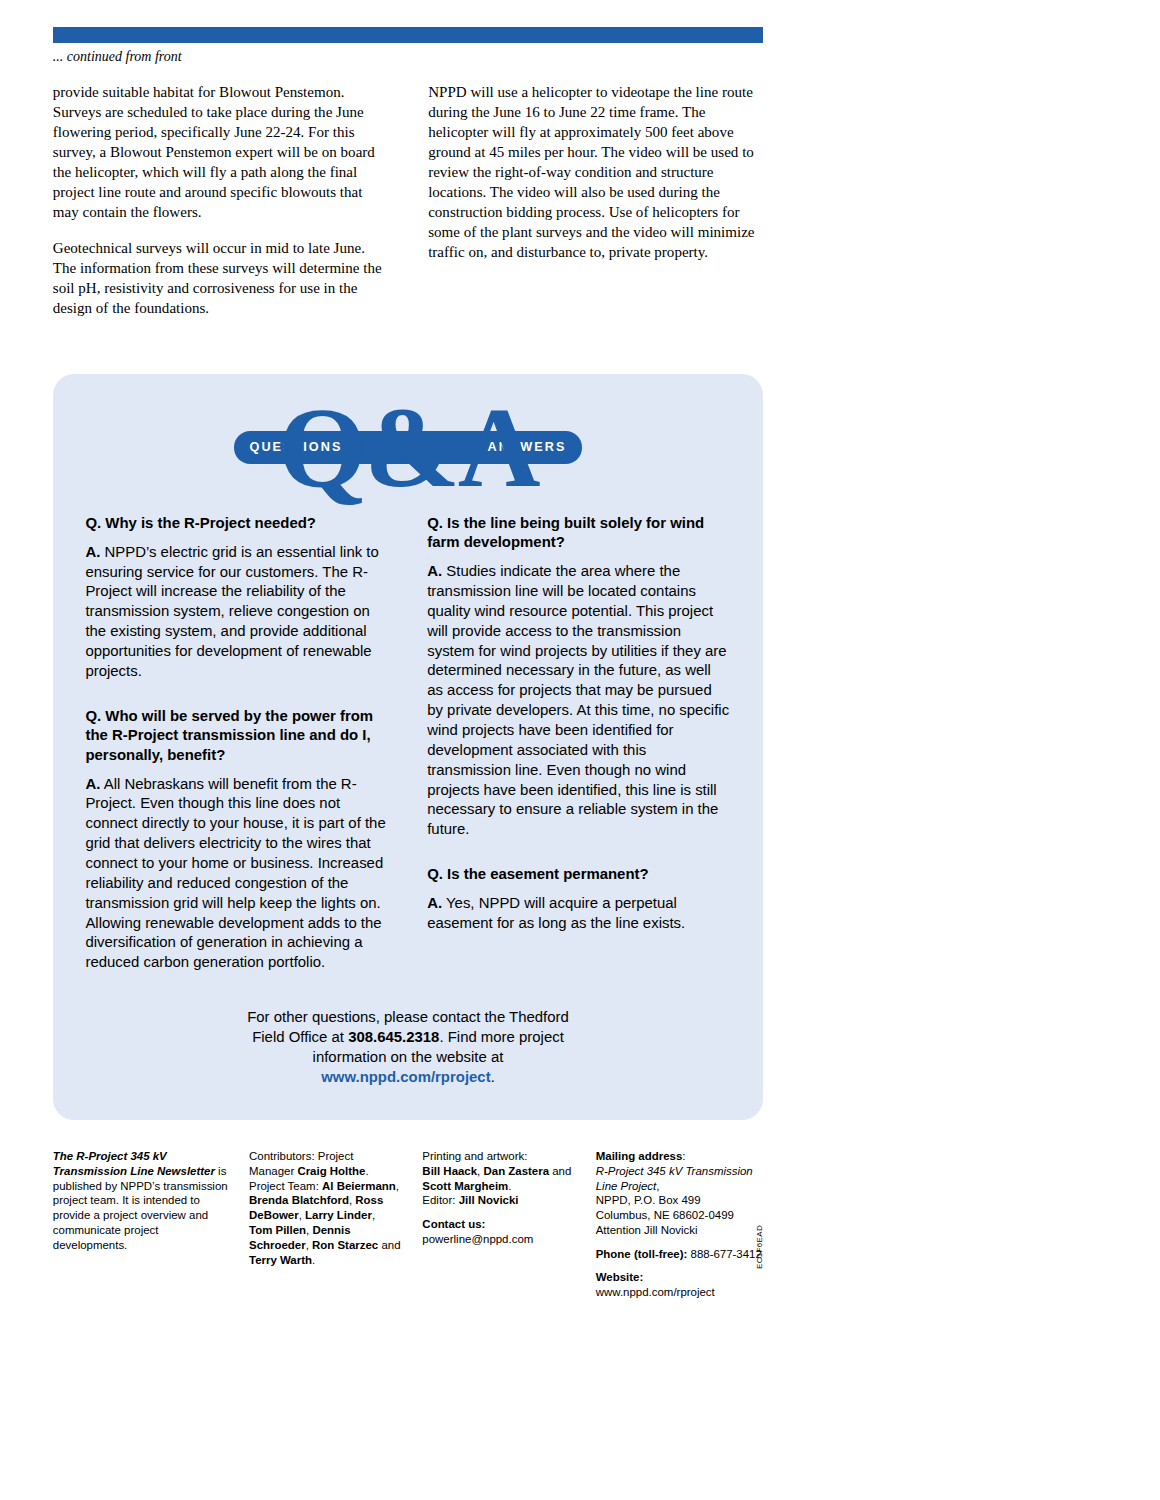... continued from front
provide suitable habitat for Blowout Penstemon. Surveys are scheduled to take place during the June flowering period, specifically June 22-24. For this survey, a Blowout Penstemon expert will be on board the helicopter, which will fly a path along the final project line route and around specific blowouts that may contain the flowers.
Geotechnical surveys will occur in mid to late June. The information from these surveys will determine the soil pH, resistivity and corrosiveness for use in the design of the foundations.
NPPD will use a helicopter to videotape the line route during the June 16 to June 22 time frame. The helicopter will fly at approximately 500 feet above ground at 45 miles per hour. The video will be used to review the right-of-way condition and structure locations. The video will also be used during the construction bidding process. Use of helicopters for some of the plant surveys and the video will minimize traffic on, and disturbance to, private property.
QUESTIONS ANSWERS
Q&A
Q. Why is the R-Project needed?
A. NPPD’s electric grid is an essential link to ensuring service for our customers. The R-Project will increase the reliability of the transmission system, relieve congestion on the existing system, and provide additional opportunities for development of renewable projects.
Q. Who will be served by the power from the R-Project transmission line and do I, personally, benefit?
A. All Nebraskans will benefit from the R-Project. Even though this line does not connect directly to your house, it is part of the grid that delivers electricity to the wires that connect to your home or business. Increased reliability and reduced congestion of the transmission grid will help keep the lights on. Allowing renewable development adds to the diversification of generation in achieving a reduced carbon generation portfolio.
Q. Is the line being built solely for wind farm development?
A. Studies indicate the area where the transmission line will be located contains quality wind resource potential. This project will provide access to the transmission system for wind projects by utilities if they are determined necessary in the future, as well as access for projects that may be pursued by private developers. At this time, no specific wind projects have been identified for development associated with this transmission line. Even though no wind projects have been identified, this line is still necessary to ensure a reliable system in the future.
Q. Is the easement permanent?
A. Yes, NPPD will acquire a perpetual easement for as long as the line exists.
For other questions, please contact the Thedford
Field Office at 308.645.2318. Find more project
information on the website at
www.nppd.com/rproject.
The R-Project 345 kV Transmission Line Newsletter is published by NPPD’s transmission project team. It is intended to provide a project overview and communicate project developments.
Contributors: Project Manager Craig Holthe.
Project Team: Al Beiermann, Brenda Blatchford, Ross DeBower, Larry Linder, Tom Pillen, Dennis Schroeder, Ron Starzec and Terry Warth.
Printing and artwork:
Bill Haack, Dan Zastera and Scott Margheim.
Editor: Jill Novicki
Contact us:
powerline@nppd.com
Mailing address:
R-Project 345 kV Transmission Line Project,
NPPD, P.O. Box 499
Columbus, NE 68602-0499
Attention Jill Novicki
Phone (toll-free): 888-677-3412
Website: www.nppd.com/rproject
EC1F6EAD